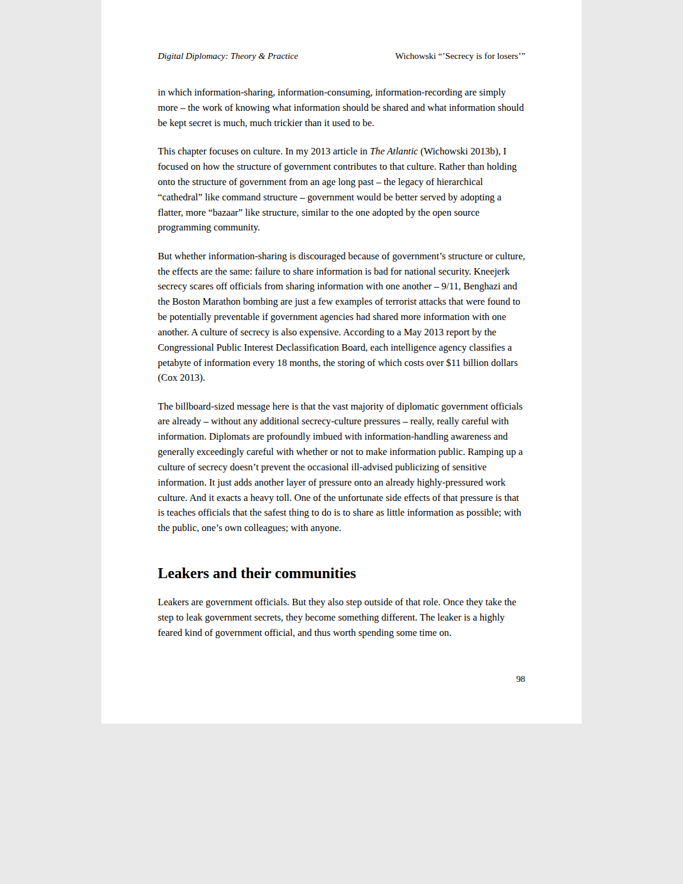Digital Diplomacy: Theory & Practice Wichowski “’Secrecy is for losers’”
in which information-sharing, information-consuming, information-recording are simply more – the work of knowing what information should be shared and what information should be kept secret is much, much trickier than it used to be.
This chapter focuses on culture. In my 2013 article in The Atlantic (Wichowski 2013b), I focused on how the structure of government contributes to that culture. Rather than holding onto the structure of government from an age long past – the legacy of hierarchical “cathedral” like command structure – government would be better served by adopting a flatter, more “bazaar” like structure, similar to the one adopted by the open source programming community.
But whether information-sharing is discouraged because of government’s structure or culture, the effects are the same: failure to share information is bad for national security. Kneejerk secrecy scares off officials from sharing information with one another – 9/11, Benghazi and the Boston Marathon bombing are just a few examples of terrorist attacks that were found to be potentially preventable if government agencies had shared more information with one another. A culture of secrecy is also expensive. According to a May 2013 report by the Congressional Public Interest Declassification Board, each intelligence agency classifies a petabyte of information every 18 months, the storing of which costs over $11 billion dollars (Cox 2013).
The billboard-sized message here is that the vast majority of diplomatic government officials are already – without any additional secrecy-culture pressures – really, really careful with information. Diplomats are profoundly imbued with information-handling awareness and generally exceedingly careful with whether or not to make information public. Ramping up a culture of secrecy doesn’t prevent the occasional ill-advised publicizing of sensitive information. It just adds another layer of pressure onto an already highly-pressured work culture. And it exacts a heavy toll. One of the unfortunate side effects of that pressure is that is teaches officials that the safest thing to do is to share as little information as possible; with the public, one’s own colleagues; with anyone.
Leakers and their communities
Leakers are government officials. But they also step outside of that role. Once they take the step to leak government secrets, they become something different. The leaker is a highly feared kind of government official, and thus worth spending some time on.
98